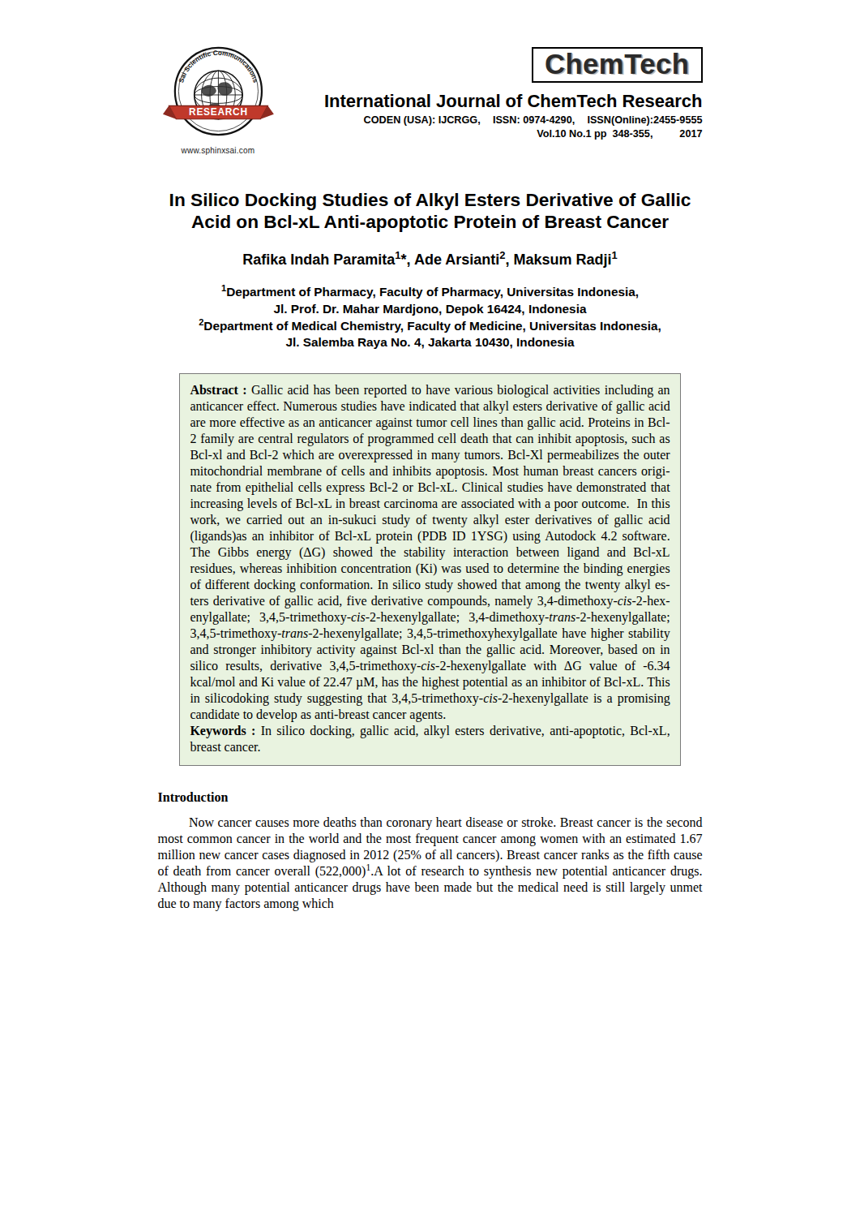Sai Scientific Communications RESEARCH
www.sphinxsai.com
ChemTech
International Journal of ChemTech Research
CODEN (USA): IJCRGG, ISSN: 0974-4290, ISSN(Online):2455-9555
Vol.10 No.1 pp 348-355, 2017
In Silico Docking Studies of Alkyl Esters Derivative of Gallic Acid on Bcl-xL Anti-apoptotic Protein of Breast Cancer
Rafika Indah Paramita1*, Ade Arsianti2, Maksum Radji1
1Department of Pharmacy, Faculty of Pharmacy, Universitas Indonesia,
Jl. Prof. Dr. Mahar Mardjono, Depok 16424, Indonesia
2Department of Medical Chemistry, Faculty of Medicine, Universitas Indonesia,
Jl. Salemba Raya No. 4, Jakarta 10430, Indonesia
Abstract : Gallic acid has been reported to have various biological activities including an anticancer effect. Numerous studies have indicated that alkyl esters derivative of gallic acid are more effective as an anticancer against tumor cell lines than gallic acid. Proteins in Bcl-2 family are central regulators of programmed cell death that can inhibit apoptosis, such as Bcl-xl and Bcl-2 which are overexpressed in many tumors. Bcl-Xl permeabilizes the outer mitochondrial membrane of cells and inhibits apoptosis. Most human breast cancers originate from epithelial cells express Bcl-2 or Bcl-xL. Clinical studies have demonstrated that increasing levels of Bcl-xL in breast carcinoma are associated with a poor outcome. In this work, we carried out an in-sukuci study of twenty alkyl ester derivatives of gallic acid (ligands)as an inhibitor of Bcl-xL protein (PDB ID 1YSG) using Autodock 4.2 software. The Gibbs energy (ΔG) showed the stability interaction between ligand and Bcl-xL residues, whereas inhibition concentration (Ki) was used to determine the binding energies of different docking conformation. In silico study showed that among the twenty alkyl esters derivative of gallic acid, five derivative compounds, namely 3,4-dimethoxy-cis-2-hexenylgallate; 3,4,5-trimethoxy-cis-2-hexenylgallate; 3,4-dimethoxy-trans-2-hexenylgallate; 3,4,5-trimethoxy-trans-2-hexenylgallate; 3,4,5-trimethoxyhexylgallate have higher stability and stronger inhibitory activity against Bcl-xl than the gallic acid. Moreover, based on in silico results, derivative 3,4,5-trimethoxy-cis-2-hexenylgallate with ΔG value of -6.34 kcal/mol and Ki value of 22.47 µM, has the highest potential as an inhibitor of Bcl-xL. This in silicodoking study suggesting that 3,4,5-trimethoxy-cis-2-hexenylgallate is a promising candidate to develop as anti-breast cancer agents.
Keywords : In silico docking, gallic acid, alkyl esters derivative, anti-apoptotic, Bcl-xL, breast cancer.
Introduction
Now cancer causes more deaths than coronary heart disease or stroke. Breast cancer is the second most common cancer in the world and the most frequent cancer among women with an estimated 1.67 million new cancer cases diagnosed in 2012 (25% of all cancers). Breast cancer ranks as the fifth cause of death from cancer overall (522,000)1.A lot of research to synthesis new potential anticancer drugs. Although many potential anticancer drugs have been made but the medical need is still largely unmet due to many factors among which